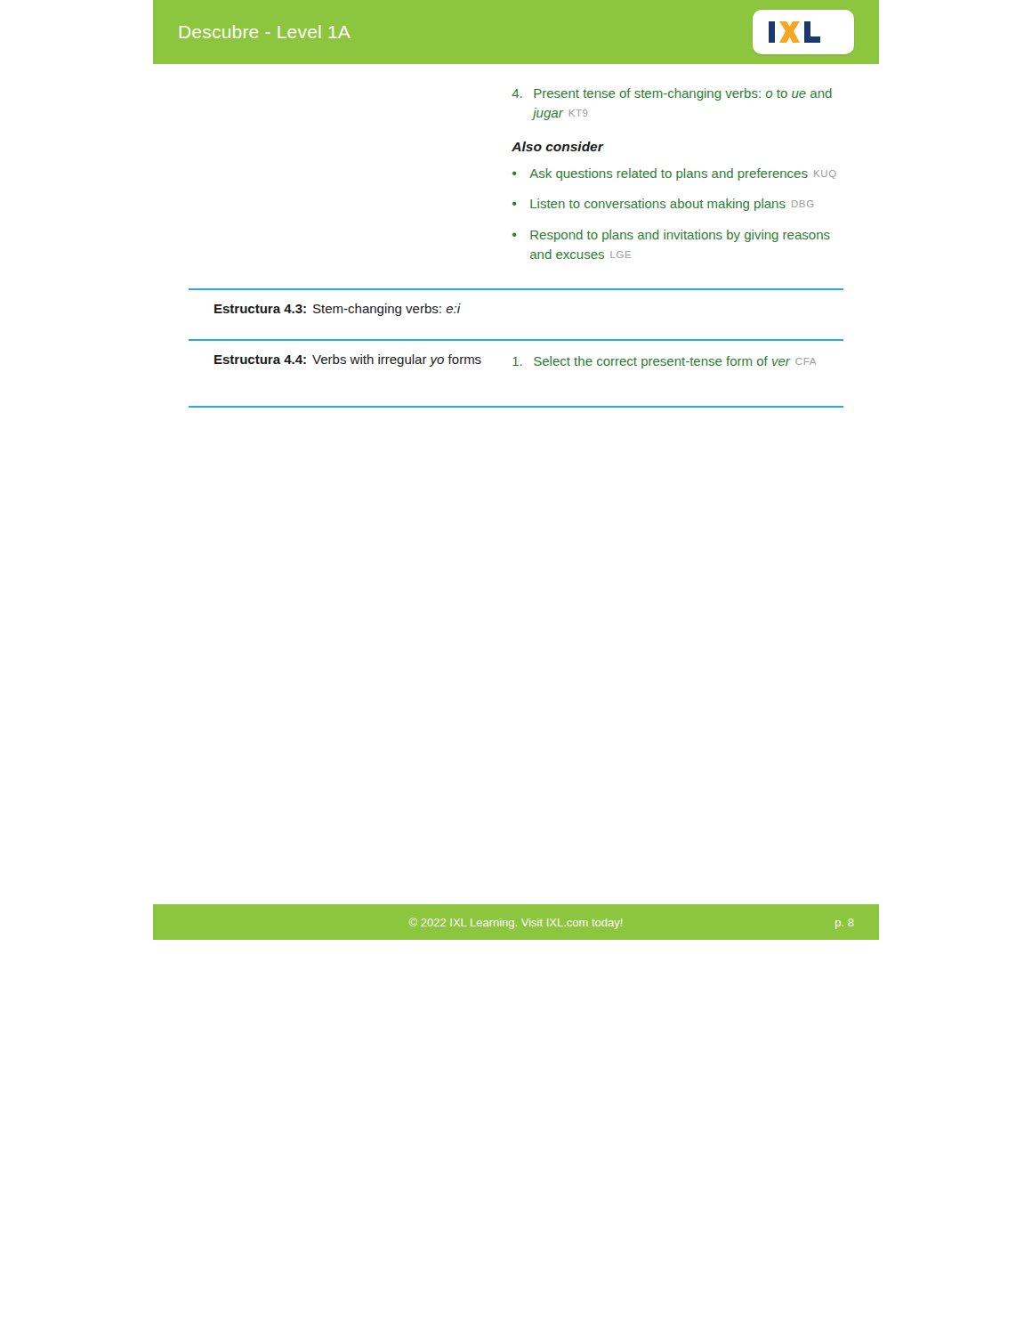Descubre - Level 1A
4. Present tense of stem-changing verbs: o to ue and jugar KT9
Also consider
• Ask questions related to plans and preferencesKUQ
• Listen to conversations about making plansDBG
• Respond to plans and invitations by giving reasons and excusesLGE
Estructura 4.3: Stem-changing verbs: e:i
Estructura 4.4: Verbs with irregular yo forms
1. Select the correct present-tense form of ver CFA
© 2022 IXL Learning. Visit IXL.com today!
p. 8